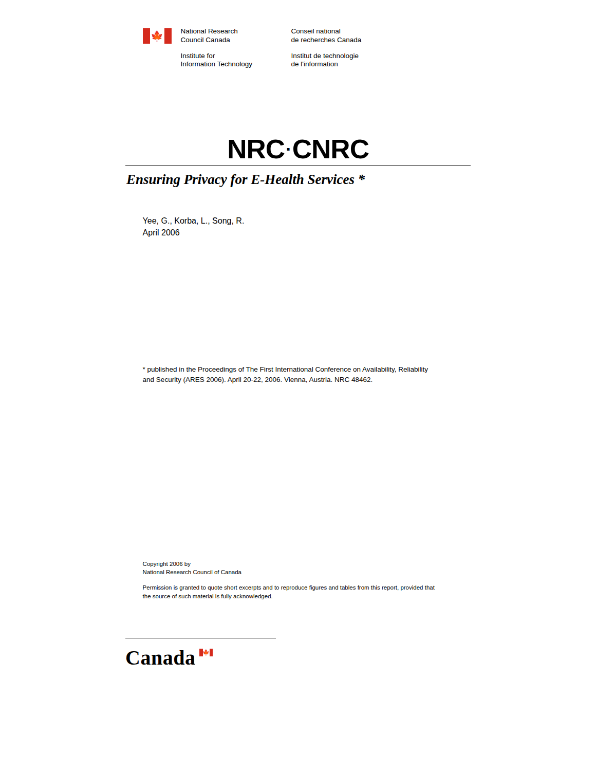🍁
National Research
Council Canada
Conseil national
de recherches Canada
Institute for
Information Technology
Institut de technologie
de l'information
NRC·CNRC
Ensuring Privacy for E-Health Services *
Yee, G., Korba, L., Song, R.
April 2006
* published in the Proceedings of The First International Conference on Availability, Reliability and Security (ARES 2006). April 20-22, 2006. Vienna, Austria. NRC 48462.
Copyright 2006 by
National Research Council of Canada
Permission is granted to quote short excerpts and to reproduce figures and tables from this report, provided that the source of such material is fully acknowledged.
Canada🍁